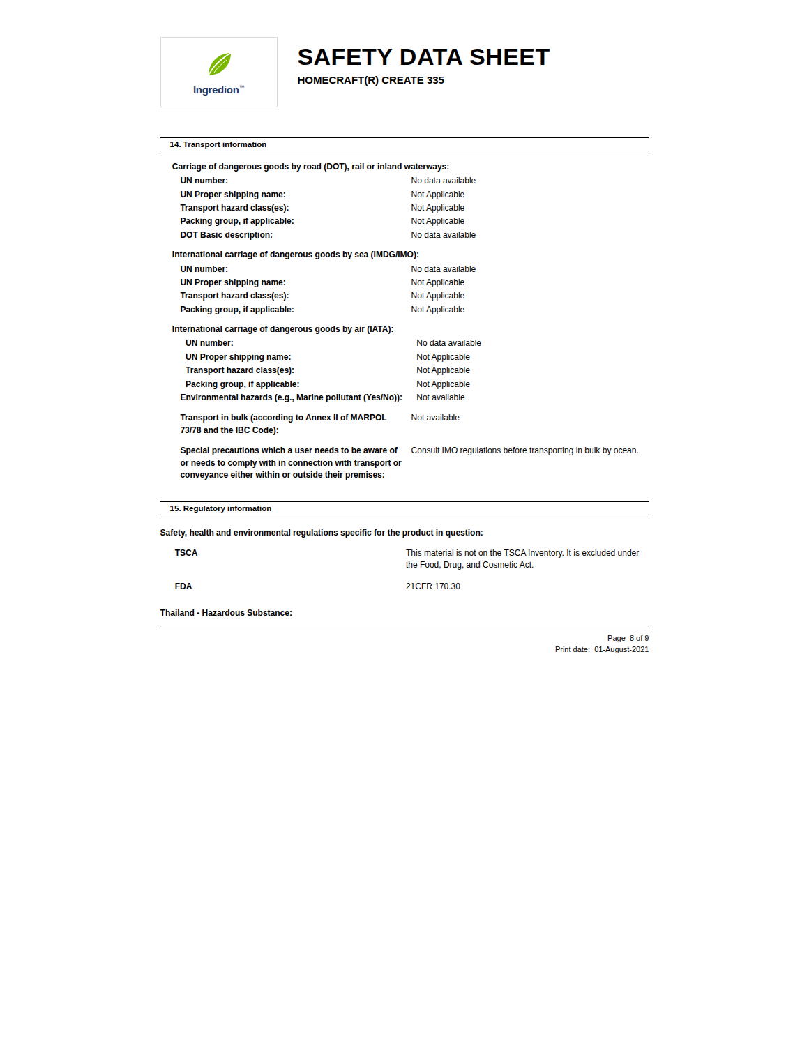Ingredion™
SAFETY DATA SHEET
HOMECRAFT(R) CREATE 335
14. Transport information
Carriage of dangerous goods by road (DOT), rail or inland waterways:
| UN number: | No data available |
| UN Proper shipping name: | Not Applicable |
| Transport hazard class(es): | Not Applicable |
| Packing group, if applicable: | Not Applicable |
| DOT Basic description: | No data available |
International carriage of dangerous goods by sea (IMDG/IMO):
| UN number: | No data available |
| UN Proper shipping name: | Not Applicable |
| Transport hazard class(es): | Not Applicable |
| Packing group, if applicable: | Not Applicable |
International carriage of dangerous goods by air (IATA):
| UN number: | No data available |
| UN Proper shipping name: | Not Applicable |
| Transport hazard class(es): | Not Applicable |
| Packing group, if applicable: | Not Applicable |
| Environmental hazards (e.g., Marine pollutant (Yes/No)): | Not available |
| Transport in bulk (according to Annex II of MARPOL 73/78 and the IBC Code): | Not available |
| Special precautions which a user needs to be aware of or needs to comply with in connection with transport or conveyance either within or outside their premises: | Consult IMO regulations before transporting in bulk by ocean. |
15. Regulatory information
Safety, health and environmental regulations specific for the product in question:
| TSCA | This material is not on the TSCA Inventory. It is excluded under the Food, Drug, and Cosmetic Act. |
| FDA | 21CFR 170.30 |
Thailand - Hazardous Substance:
Page 8 of 9
Print date: 01-August-2021